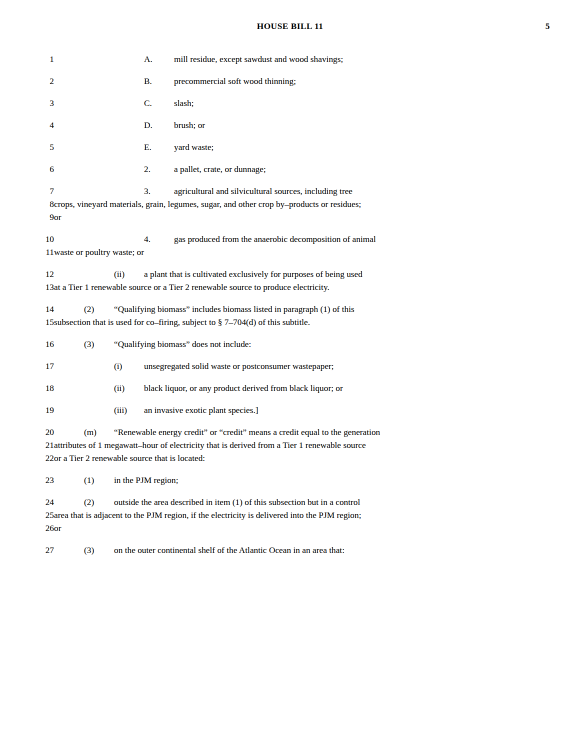HOUSE BILL 11 5
| 1 | A. mill residue, except sawdust and wood shavings; |
| 2 | B. precommercial soft wood thinning; |
| 3 | C. slash; |
| 4 | D. brush; or |
| 5 | E. yard waste; |
| 6 | 2. a pallet, crate, or dunnage; |
| 7 8 9 | 3. agricultural and silvicultural sources, including tree crops, vineyard materials, grain, legumes, sugar, and other crop by–products or residues; or |
| 10 11 | 4. gas produced from the anaerobic decomposition of animal waste or poultry waste; or |
| 12 13 | (ii) a plant that is cultivated exclusively for purposes of being used at a Tier 1 renewable source or a Tier 2 renewable source to produce electricity. |
| 14 15 | (2) “Qualifying biomass” includes biomass listed in paragraph (1) of this subsection that is used for co–firing, subject to § 7–704(d) of this subtitle. |
| 16 | (3) “Qualifying biomass” does not include: |
| 17 | (i) unsegregated solid waste or postconsumer wastepaper; |
| 18 | (ii) black liquor, or any product derived from black liquor; or |
| 19 | (iii) an invasive exotic plant species. ] |
| 20 21 22 | (m) “Renewable energy credit” or “credit” means a credit equal to the generation attributes of 1 megawatt–hour of electricity that is derived from a Tier 1 renewable source or a Tier 2 renewable source that is located: |
| 23 | (1) in the PJM region; |
| 24 25 26 | (2) outside the area described in item (1) of this subsection but in a control area that is adjacent to the PJM region, if the electricity is delivered into the PJM region; or |
| 27 | (3) on the outer continental shelf of the Atlantic Ocean in an area that: |